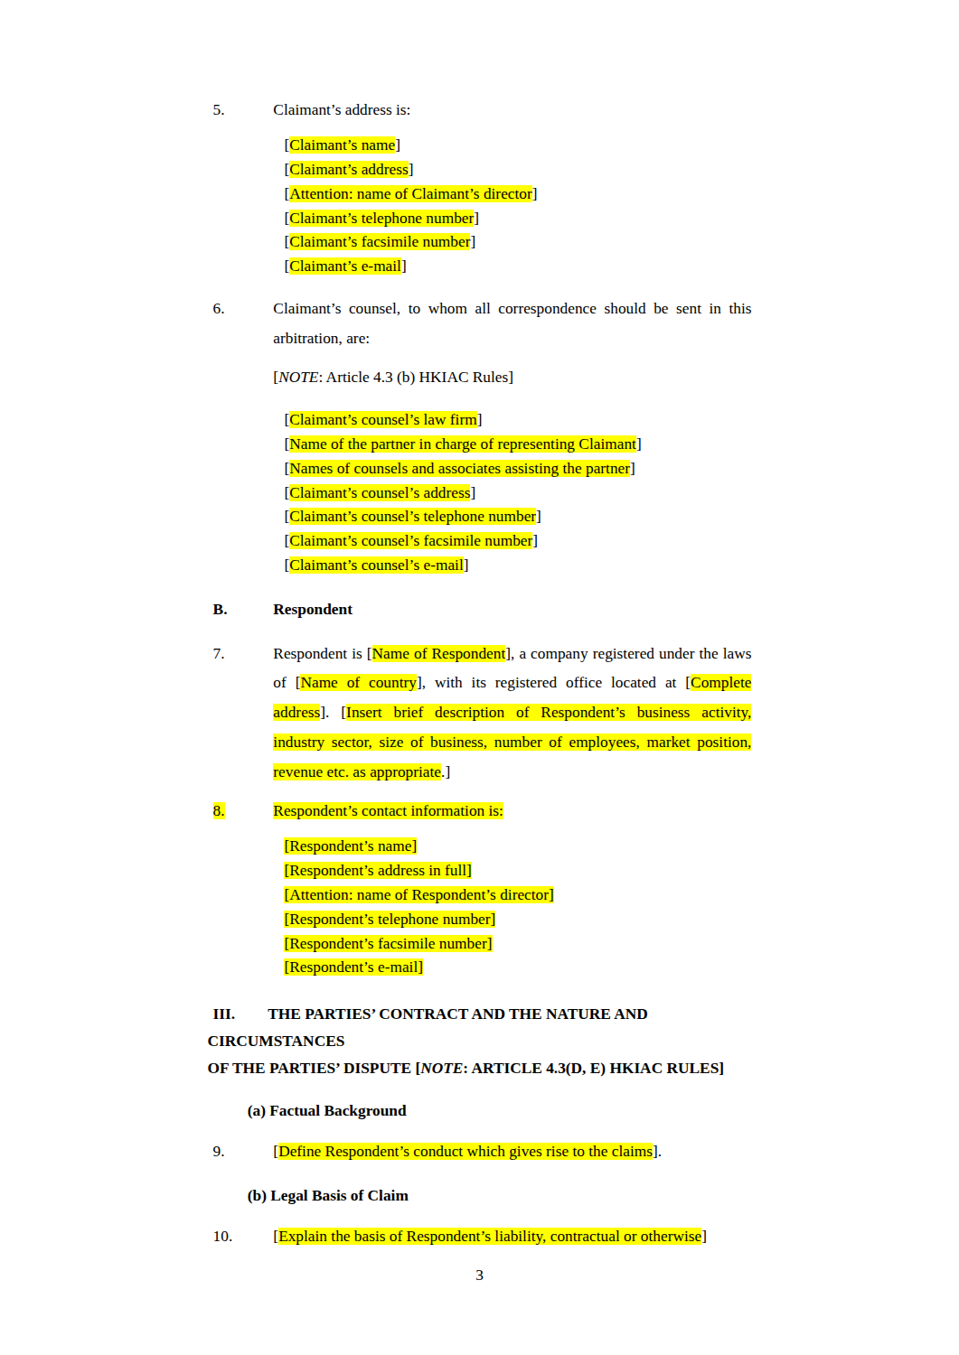5.
Claimant’s address is:
[Claimant’s name]
[Claimant’s address]
[Attention: name of Claimant’s director]
[Claimant’s telephone number]
[Claimant’s facsimile number]
[Claimant’s e-mail]
6.
Claimant’s counsel, to whom all correspondence should be sent in this arbitration, are:
[NOTE: Article 4.3 (b) HKIAC Rules]
[Claimant’s counsel’s law firm]
[Name of the partner in charge of representing Claimant]
[Names of counsels and associates assisting the partner]
[Claimant’s counsel’s address]
[Claimant’s counsel’s telephone number]
[Claimant’s counsel’s facsimile number]
[Claimant’s counsel’s e-mail]
B.
Respondent
7.
Respondent is [Name of Respondent], a company registered under the laws of [Name of country], with its registered office located at [Complete address]. [Insert brief description of Respondent’s business activity, industry sector, size of business, number of employees, market position, revenue etc. as appropriate.]
8.
Respondent’s contact information is:
[Respondent’s name]
[Respondent’s address in full]
[Attention: name of Respondent’s director]
[Respondent’s telephone number]
[Respondent’s facsimile number]
[Respondent’s e-mail]
III. THE PARTIES’ CONTRACT AND THE NATURE AND CIRCUMSTANCES
OF THE PARTIES’ DISPUTE [NOTE: ARTICLE 4.3(D, E) HKIAC RULES]
(a) Factual Background
9.
[Define Respondent’s conduct which gives rise to the claims].
(b) Legal Basis of Claim
10.
[Explain the basis of Respondent’s liability, contractual or otherwise]
3